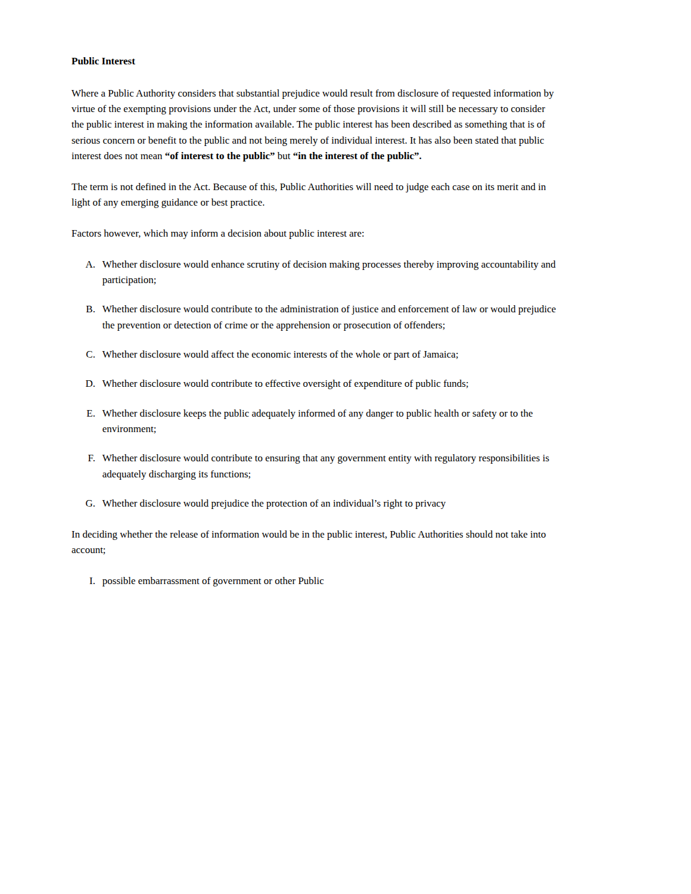Public Interest
Where a Public Authority considers that substantial prejudice would result from disclosure of requested information by virtue of the exempting provisions under the Act, under some of those provisions it will still be necessary to consider the public interest in making the information available. The public interest has been described as something that is of serious concern or benefit to the public and not being merely of individual interest. It has also been stated that public interest does not mean “of interest to the public” but “in the interest of the public”.
The term is not defined in the Act. Because of this, Public Authorities will need to judge each case on its merit and in light of any emerging guidance or best practice.
Factors however, which may inform a decision about public interest are:
Whether disclosure would enhance scrutiny of decision making processes thereby improving accountability and participation;
Whether disclosure would contribute to the administration of justice and enforcement of law or would prejudice the prevention or detection of crime or the apprehension or prosecution of offenders;
Whether disclosure would affect the economic interests of the whole or part of Jamaica;
Whether disclosure would contribute to effective oversight of expenditure of public funds;
Whether disclosure keeps the public adequately informed of any danger to public health or safety or to the environment;
Whether disclosure would contribute to ensuring that any government entity with regulatory responsibilities is adequately discharging its functions;
Whether disclosure would prejudice the protection of an individual’s right to privacy
In deciding whether the release of information would be in the public interest, Public Authorities should not take into account;
possible embarrassment of government or other Public